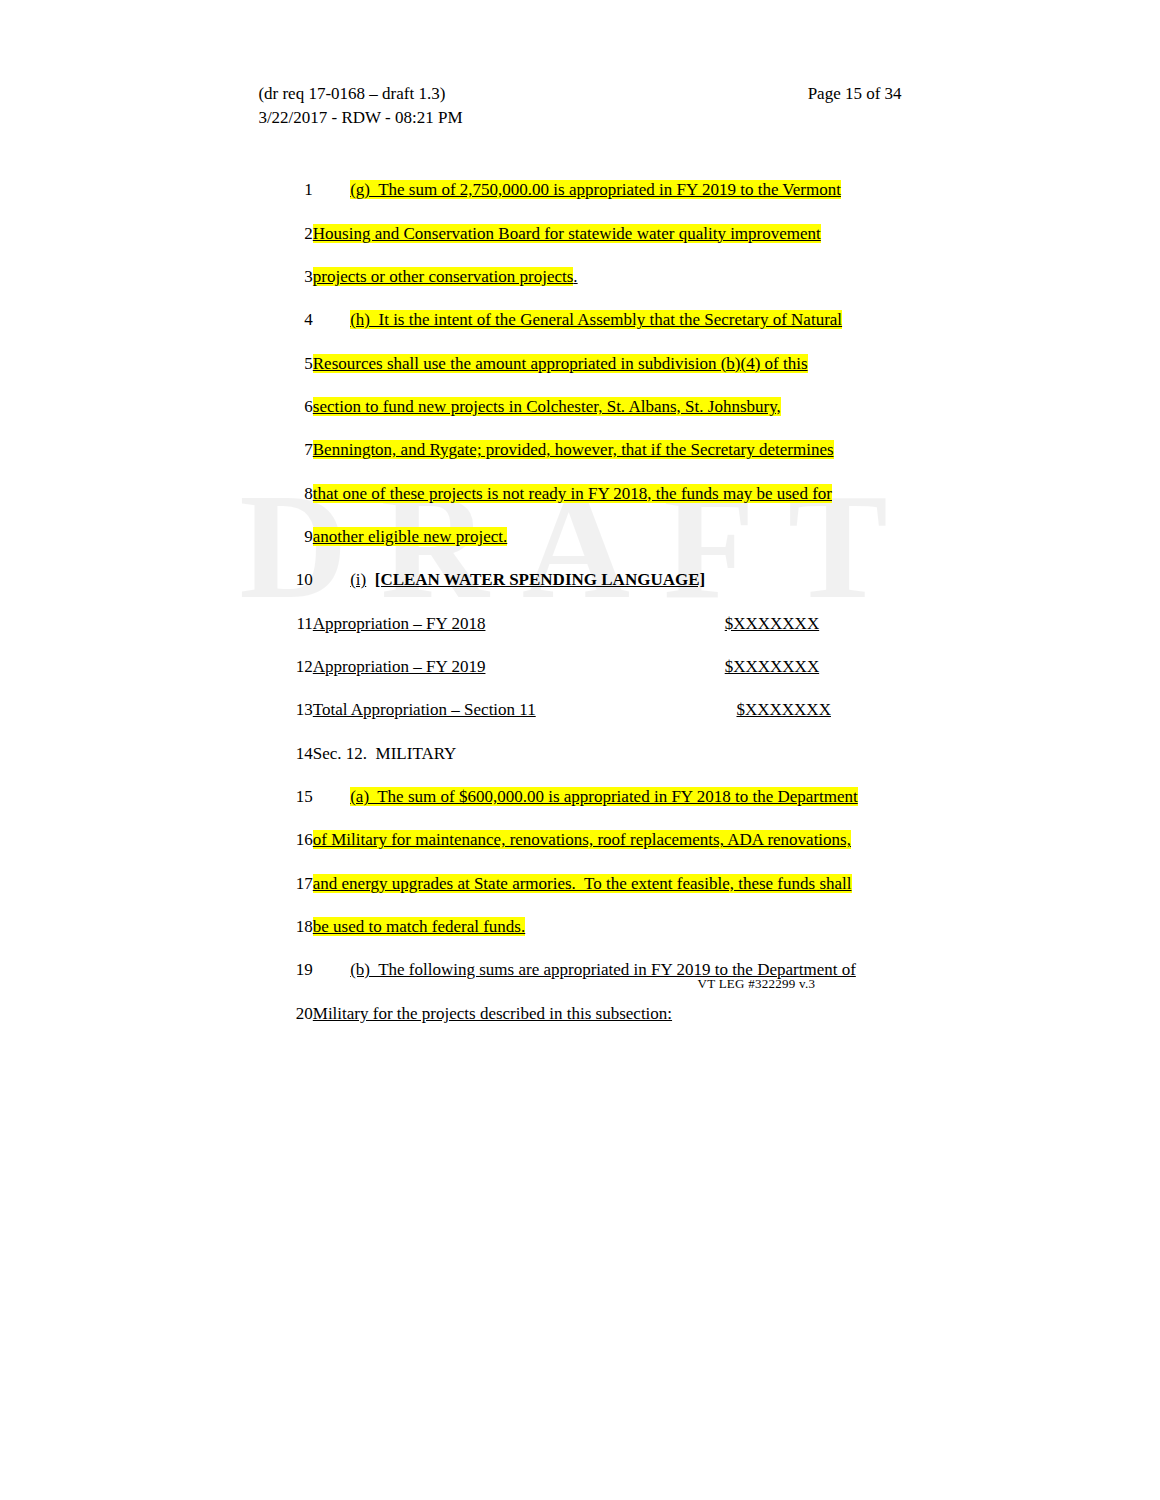DRAFT
(dr req 17-0168 – draft 1.3)
3/22/2017 - RDW - 08:21 PM
Page 15 of 34
| 1 | (g) The sum of 2,750,000.00 is appropriated in FY 2019 to the Vermont |
| 2 | Housing and Conservation Board for statewide water quality improvement |
| 3 | projects or other conservation projects . |
| 4 | (h) It is the intent of the General Assembly that the Secretary of Natural |
| 5 | Resources shall use the amount appropriated in subdivision (b)(4) of this |
| 6 | section to fund new projects in Colchester, St. Albans, St. Johnsbury, |
| 7 | Bennington, and Rygate; provided, however, that if the Secretary determines |
| 8 | that one of these projects is not ready in FY 2018, the funds may be used for |
| 9 | another eligible new project. |
| 10 | (i) [CLEAN WATER SPENDING LANGUAGE] |
| 11 | Appropriation – FY 2018 $XXXXXXX |
| 12 | Appropriation – FY 2019 $XXXXXXX |
| 13 | Total Appropriation – Section 11 $XXXXXXX |
| 14 | Sec. 12. MILITARY |
| 15 | (a) The sum of $600,000.00 is appropriated in FY 2018 to the Department |
| 16 | of Military for maintenance, renovations, roof replacements, ADA renovations, |
| 17 | and energy upgrades at State armories. To the extent feasible, these funds shall |
| 18 | be used to match federal funds. |
| 19 | (b) The following sums are appropriated in FY 2019 to the Department of |
| 20 | Military for the projects described in this subsection: |
VT LEG #322299 v.3